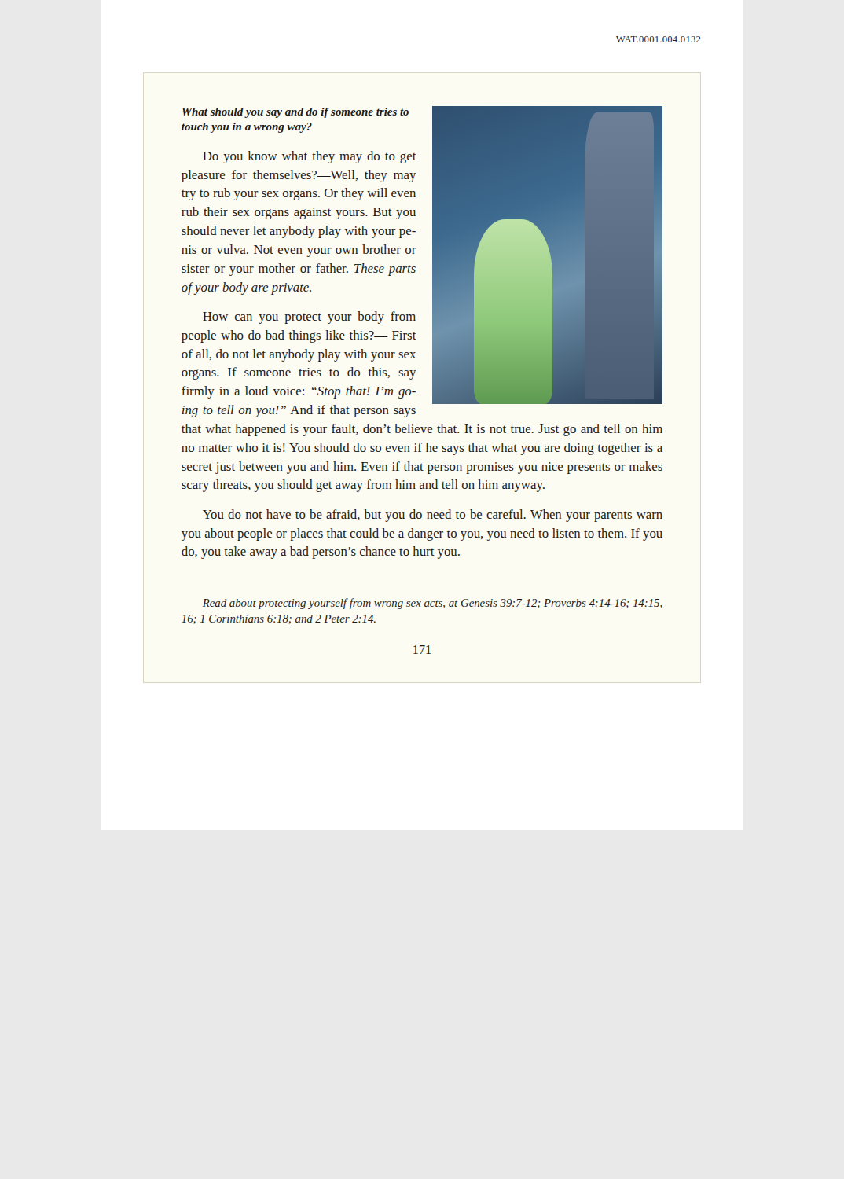WAT.0001.004.0132
What should you say and do if someone tries to touch you in a wrong way?
Do you know what they may do to get pleasure for themselves?—Well, they may try to rub your sex organs. Or they will even rub their sex organs against yours. But you should never let anybody play with your penis or vulva. Not even your own brother or sister or your mother or father. These parts of your body are private.
How can you protect your body from people who do bad things like this?— First of all, do not let anybody play with your sex organs. If someone tries to do this, say firmly in a loud voice: “Stop that! I’m going to tell on you!” And if that person says that what happened is your fault, don’t believe that. It is not true. Just go and tell on him no matter who it is! You should do so even if he says that what you are doing together is a secret just between you and him. Even if that person promises you nice presents or makes scary threats, you should get away from him and tell on him anyway.
You do not have to be afraid, but you do need to be careful. When your parents warn you about people or places that could be a danger to you, you need to listen to them. If you do, you take away a bad person’s chance to hurt you.
Read about protecting yourself from wrong sex acts, at Genesis 39:7-12; Proverbs 4:14-16; 14:15, 16; 1 Corinthians 6:18; and 2 Peter 2:14.
171